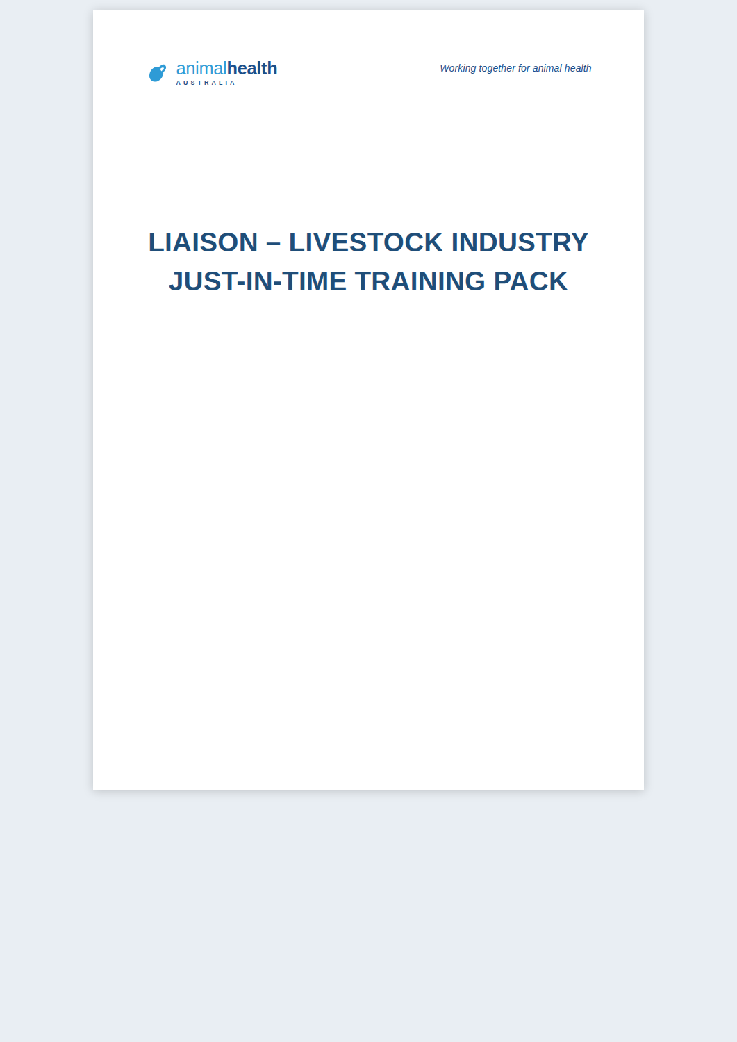animal health
AUSTRALIA
Working together for animal health
LIAISON – LIVESTOCK INDUSTRY JUST-IN-TIME TRAINING PACK